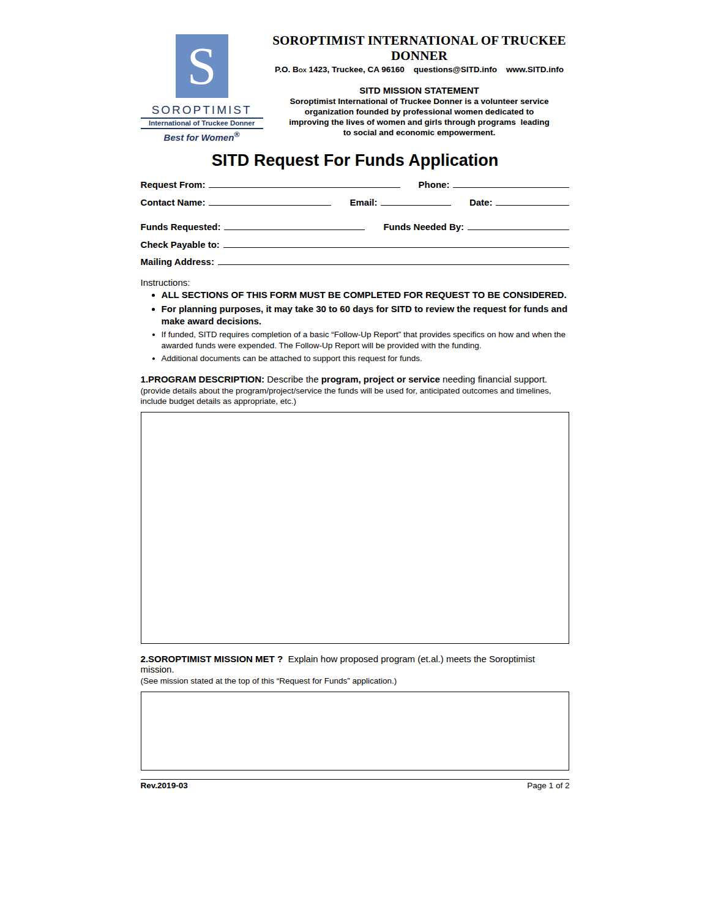S
SOROPTIMIST
International of Truckee Donner
Best for Women®
SOROPTIMIST INTERNATIONAL OF TRUCKEE DONNER
P.O. Box 1423, Truckee, CA 96160 questions@SITD.info www.SITD.info
SITD MISSION STATEMENT
Soroptimist International of Truckee Donner is a volunteer service organization founded by professional women dedicated to improving the lives of women and girls through programs leading to social and economic empowerment.
SITD Request For Funds Application
Request From: Phone:
Contact Name: Email: Date:
Funds Requested: Funds Needed By:
Check Payable to:
Mailing Address:
Instructions:
ALL SECTIONS OF THIS FORM MUST BE COMPLETED FOR REQUEST TO BE CONSIDERED.
For planning purposes, it may take 30 to 60 days for SITD to review the request for funds and make award decisions.
If funded, SITD requires completion of a basic “Follow-Up Report” that provides specifics on how and when the awarded funds were expended. The Follow-Up Report will be provided with the funding.
Additional documents can be attached to support this request for funds.
1.PROGRAM DESCRIPTION: Describe the program, project or service needing financial support.
(provide details about the program/project/service the funds will be used for, anticipated outcomes and timelines, include budget details as appropriate, etc.)
2.SOROPTIMIST MISSION MET ? Explain how proposed program (et.al.) meets the Soroptimist mission.
(See mission stated at the top of this “Request for Funds” application.)
Rev.2019-03
Page 1 of 2